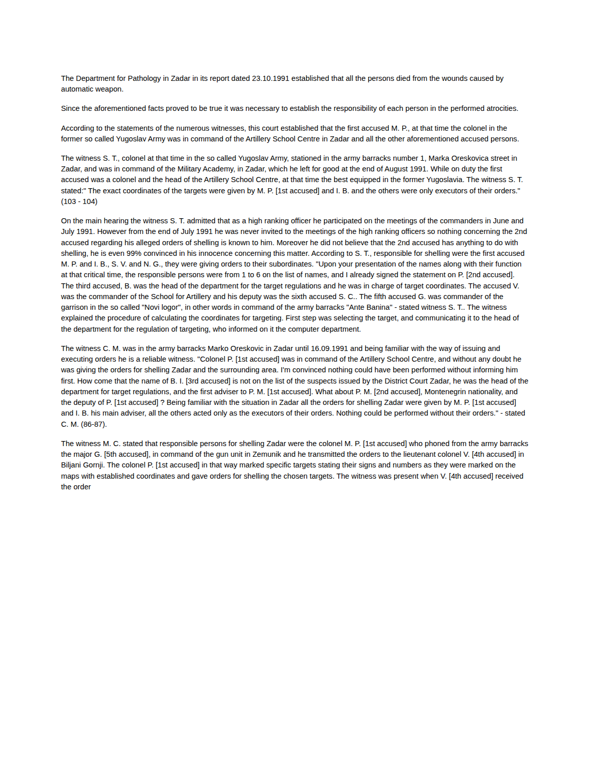The Department for Pathology in Zadar in its report dated 23.10.1991 established that all the persons died from the wounds caused by automatic weapon.
Since the aforementioned facts proved to be true it was necessary to establish the responsibility of each person in the performed atrocities.
According to the statements of the numerous witnesses, this court established that the first accused M. P., at that time the colonel in the former so called Yugoslav Army was in command of the Artillery School Centre in Zadar and all the other aforementioned accused persons.
The witness S. T., colonel at that time in the so called Yugoslav Army, stationed in the army barracks number 1, Marka Oreskovica street in Zadar, and was in command of the Military Academy, in Zadar, which he left for good at the end of August 1991. While on duty the first accused was a colonel and the head of the Artillery School Centre, at that time the best equipped in the former Yugoslavia. The witness S. T. stated:" The exact coordinates of the targets were given by M. P. [1st accused] and I. B. and the others were only executors of their orders." (103 - 104)
On the main hearing the witness S. T. admitted that as a high ranking officer he participated on the meetings of the commanders in June and July 1991. However from the end of July 1991 he was never invited to the meetings of the high ranking officers so nothing concerning the 2nd accused regarding his alleged orders of shelling is known to him. Moreover he did not believe that the 2nd accused has anything to do with shelling, he is even 99% convinced in his innocence concerning this matter. According to S. T., responsible for shelling were the first accused M. P. and I. B., S. V. and N. G., they were giving orders to their subordinates. "Upon your presentation of the names along with their function at that critical time, the responsible persons were from 1 to 6 on the list of names, and I already signed the statement on P. [2nd accused]. The third accused, B. was the head of the department for the target regulations and he was in charge of target coordinates. The accused V. was the commander of the School for Artillery and his deputy was the sixth accused S. C.. The fifth accused G. was commander of the garrison in the so called "Novi logor", in other words in command of the army barracks "Ante Banina" - stated witness S. T.. The witness explained the procedure of calculating the coordinates for targeting. First step was selecting the target, and communicating it to the head of the department for the regulation of targeting, who informed on it the computer department.
The witness C. M. was in the army barracks Marko Oreskovic in Zadar until 16.09.1991 and being familiar with the way of issuing and executing orders he is a reliable witness. "Colonel P. [1st accused] was in command of the Artillery School Centre, and without any doubt he was giving the orders for shelling Zadar and the surrounding area. I'm convinced nothing could have been performed without informing him first. How come that the name of B. I. [3rd accused] is not on the list of the suspects issued by the District Court Zadar, he was the head of the department for target regulations, and the first adviser to P. M. [1st accused]. What about P. M. [2nd accused], Montenegrin nationality, and the deputy of P. [1st accused] ? Being familiar with the situation in Zadar all the orders for shelling Zadar were given by M. P. [1st accused] and I. B. his main adviser, all the others acted only as the executors of their orders. Nothing could be performed without their orders." - stated C. M. (86-87).
The witness M. C. stated that responsible persons for shelling Zadar were the colonel M. P. [1st accused] who phoned from the army barracks the major G. [5th accused], in command of the gun unit in Zemunik and he transmitted the orders to the lieutenant colonel V. [4th accused] in Biljani Gornji. The colonel P. [1st accused] in that way marked specific targets stating their signs and numbers as they were marked on the maps with established coordinates and gave orders for shelling the chosen targets. The witness was present when V. [4th accused] received the order